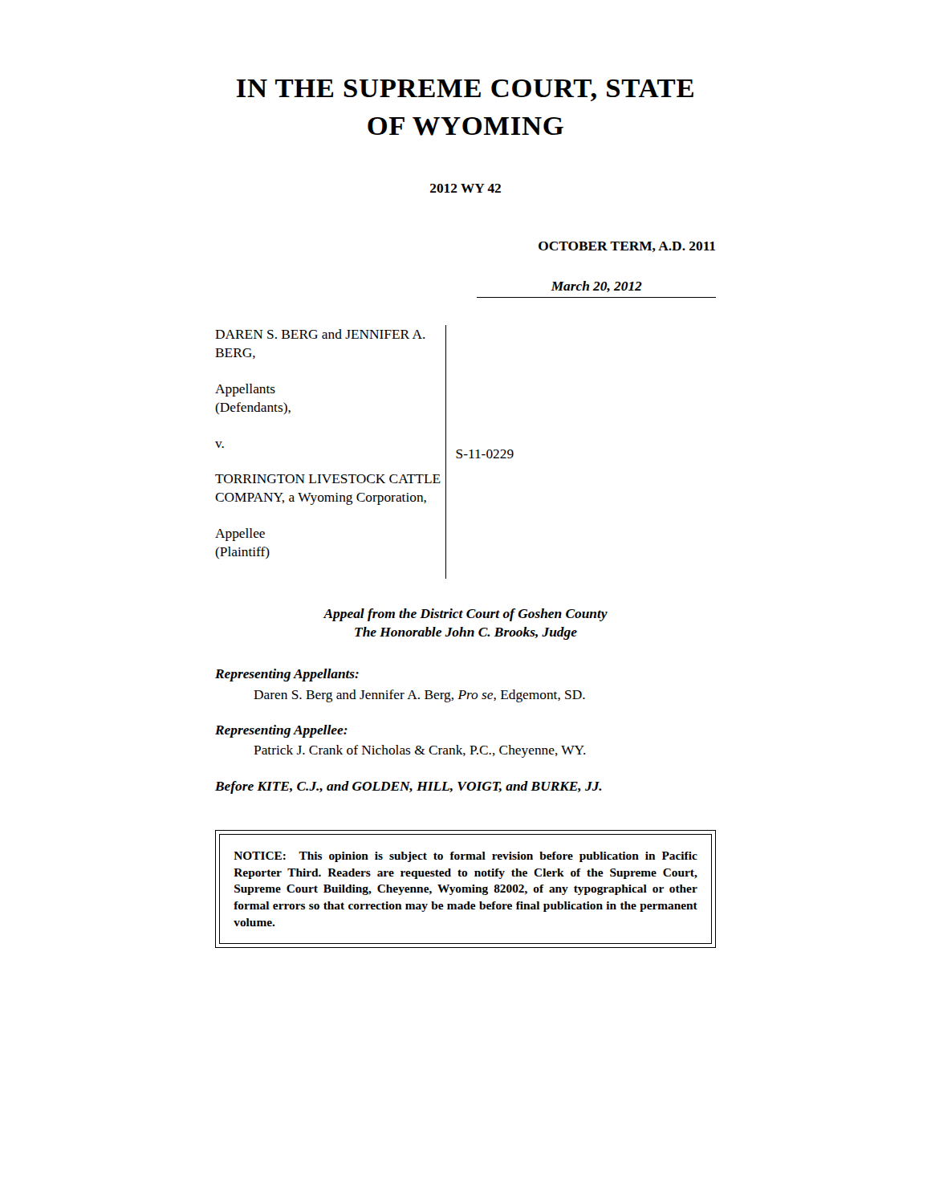IN THE SUPREME COURT, STATE OF WYOMING
2012 WY 42
OCTOBER TERM, A.D. 2011
March 20, 2012
| DAREN S. BERG and JENNIFER A. BERG, Appellants (Defendants), v. TORRINGTON LIVESTOCK CATTLE COMPANY, a Wyoming Corporation, Appellee (Plaintiff) | | S-11-0229 |
Appeal from the District Court of Goshen County
The Honorable John C. Brooks, Judge
Representing Appellants:
Daren S. Berg and Jennifer A. Berg, Pro se, Edgemont, SD.
Representing Appellee:
Patrick J. Crank of Nicholas & Crank, P.C., Cheyenne, WY.
Before KITE, C.J., and GOLDEN, HILL, VOIGT, and BURKE, JJ.
NOTICE: This opinion is subject to formal revision before publication in Pacific Reporter Third. Readers are requested to notify the Clerk of the Supreme Court, Supreme Court Building, Cheyenne, Wyoming 82002, of any typographical or other formal errors so that correction may be made before final publication in the permanent volume.